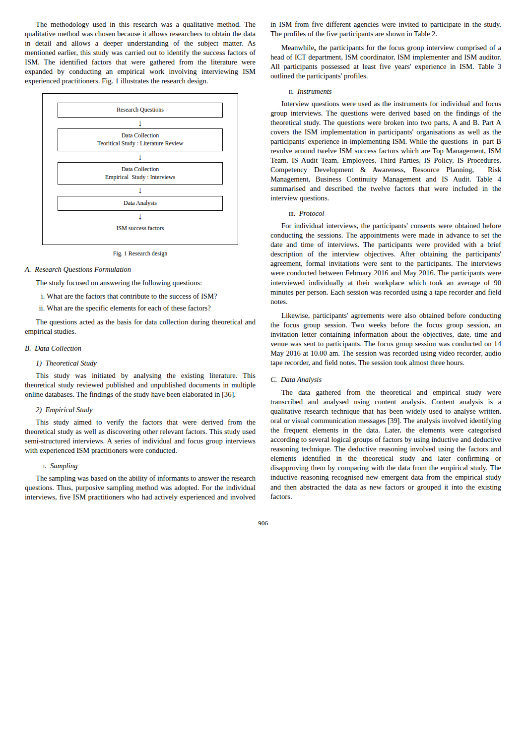The methodology used in this research was a qualitative method. The qualitative method was chosen because it allows researchers to obtain the data in detail and allows a deeper understanding of the subject matter. As mentioned earlier, this study was carried out to identify the success factors of ISM. The identified factors that were gathered from the literature were expanded by conducting an empirical work involving interviewing ISM experienced practitioners. Fig. 1 illustrates the research design.
Research Questions
↓
Data Collection
Teoritical Study : Literature Review
↓
Data Collection
Empirical Study : Interviews
↓
Data Analysis
↓
ISM success factors
Fig. 1 Research design
A. Research Questions Formulation
The study focused on answering the following questions:
What are the factors that contribute to the success of ISM?
What are the specific elements for each of these factors?
The questions acted as the basis for data collection during theoretical and empirical studies.
B. Data Collection
1) Theoretical Study
This study was initiated by analysing the existing literature. This theoretical study reviewed published and unpublished documents in multiple online databases. The findings of the study have been elaborated in [36].
2) Empirical Study
This study aimed to verify the factors that were derived from the theoretical study as well as discovering other relevant factors. This study used semi-structured interviews. A series of individual and focus group interviews with experienced ISM practitioners were conducted.
i. Sampling
The sampling was based on the ability of informants to answer the research questions. Thus, purposive sampling method was adopted. For the individual interviews, five ISM practitioners who had actively experienced and involved in ISM from five different agencies were invited to participate in the study. The profiles of the five participants are shown in Table 2.
Meanwhile, the participants for the focus group interview comprised of a head of ICT department, ISM coordinator, ISM implementer and ISM auditor. All participants possessed at least five years' experience in ISM. Table 3 outlined the participants' profiles.
ii. Instruments
Interview questions were used as the instruments for individual and focus group interviews. The questions were derived based on the findings of the theoretical study. The questions were broken into two parts, A and B. Part A covers the ISM implementation in participants' organisations as well as the participants' experience in implementing ISM. While the questions in part B revolve around twelve ISM success factors which are Top Management, ISM Team, IS Audit Team, Employees, Third Parties, IS Policy, IS Procedures, Competency Development & Awareness, Resource Planning, Risk Management, Business Continuity Management and IS Audit. Table 4 summarised and described the twelve factors that were included in the interview questions.
iii. Protocol
For individual interviews, the participants' consents were obtained before conducting the sessions. The appointments were made in advance to set the date and time of interviews. The participants were provided with a brief description of the interview objectives. After obtaining the participants' agreement, formal invitations were sent to the participants. The interviews were conducted between February 2016 and May 2016. The participants were interviewed individually at their workplace which took an average of 90 minutes per person. Each session was recorded using a tape recorder and field notes.
Likewise, participants' agreements were also obtained before conducting the focus group session. Two weeks before the focus group session, an invitation letter containing information about the objectives, date, time and venue was sent to participants. The focus group session was conducted on 14 May 2016 at 10.00 am. The session was recorded using video recorder, audio tape recorder, and field notes. The session took almost three hours.
C. Data Analysis
The data gathered from the theoretical and empirical study were transcribed and analysed using content analysis. Content analysis is a qualitative research technique that has been widely used to analyse written, oral or visual communication messages [39]. The analysis involved identifying the frequent elements in the data. Later, the elements were categorised according to several logical groups of factors by using inductive and deductive reasoning technique. The deductive reasoning involved using the factors and elements identified in the theoretical study and later confirming or disapproving them by comparing with the data from the empirical study. The inductive reasoning recognised new emergent data from the empirical study and then abstracted the data as new factors or grouped it into the existing factors.
906